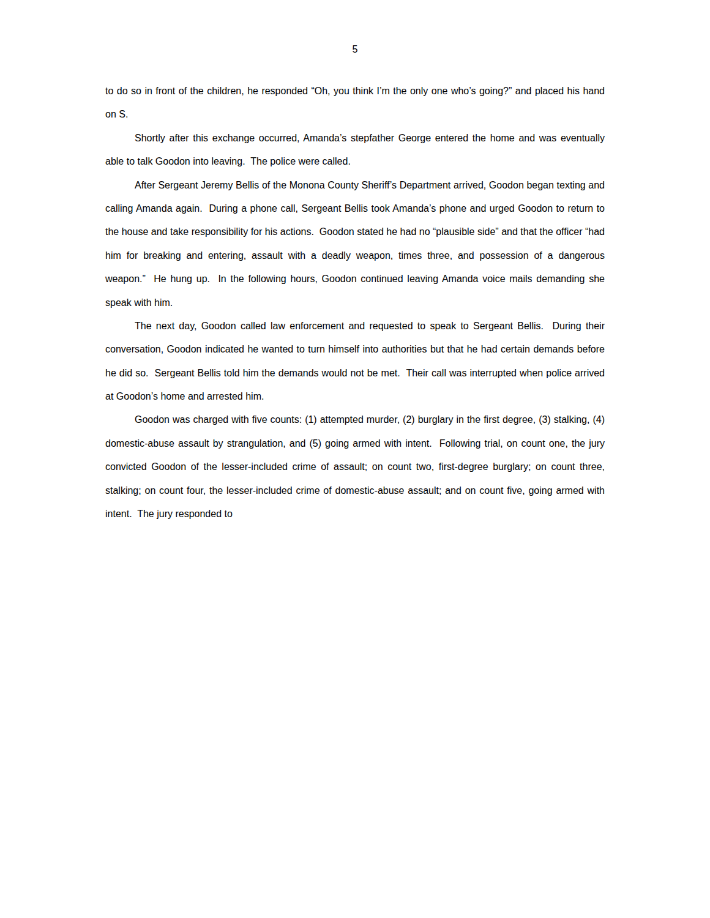5
to do so in front of the children, he responded “Oh, you think I’m the only one who’s going?” and placed his hand on S.
Shortly after this exchange occurred, Amanda’s stepfather George entered the home and was eventually able to talk Goodon into leaving. The police were called.
After Sergeant Jeremy Bellis of the Monona County Sheriff’s Department arrived, Goodon began texting and calling Amanda again. During a phone call, Sergeant Bellis took Amanda’s phone and urged Goodon to return to the house and take responsibility for his actions. Goodon stated he had no “plausible side” and that the officer “had him for breaking and entering, assault with a deadly weapon, times three, and possession of a dangerous weapon.” He hung up. In the following hours, Goodon continued leaving Amanda voice mails demanding she speak with him.
The next day, Goodon called law enforcement and requested to speak to Sergeant Bellis. During their conversation, Goodon indicated he wanted to turn himself into authorities but that he had certain demands before he did so. Sergeant Bellis told him the demands would not be met. Their call was interrupted when police arrived at Goodon’s home and arrested him.
Goodon was charged with five counts: (1) attempted murder, (2) burglary in the first degree, (3) stalking, (4) domestic-abuse assault by strangulation, and (5) going armed with intent. Following trial, on count one, the jury convicted Goodon of the lesser-included crime of assault; on count two, first-degree burglary; on count three, stalking; on count four, the lesser-included crime of domestic-abuse assault; and on count five, going armed with intent. The jury responded to